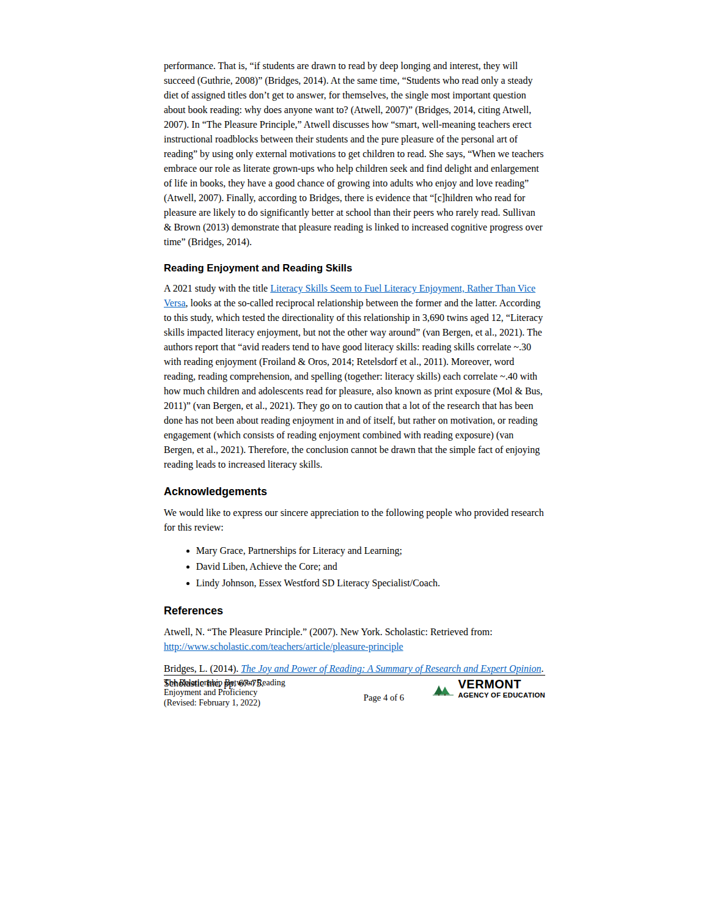performance. That is, “if students are drawn to read by deep longing and interest, they will succeed (Guthrie, 2008)” (Bridges, 2014). At the same time, “Students who read only a steady diet of assigned titles don’t get to answer, for themselves, the single most important question about book reading: why does anyone want to? (Atwell, 2007)” (Bridges, 2014, citing Atwell, 2007). In “The Pleasure Principle,” Atwell discusses how “smart, well-meaning teachers erect instructional roadblocks between their students and the pure pleasure of the personal art of reading” by using only external motivations to get children to read. She says, “When we teachers embrace our role as literate grown-ups who help children seek and find delight and enlargement of life in books, they have a good chance of growing into adults who enjoy and love reading” (Atwell, 2007). Finally, according to Bridges, there is evidence that “[c]hildren who read for pleasure are likely to do significantly better at school than their peers who rarely read. Sullivan & Brown (2013) demonstrate that pleasure reading is linked to increased cognitive progress over time” (Bridges, 2014).
Reading Enjoyment and Reading Skills
A 2021 study with the title Literacy Skills Seem to Fuel Literacy Enjoyment, Rather Than Vice Versa, looks at the so-called reciprocal relationship between the former and the latter. According to this study, which tested the directionality of this relationship in 3,690 twins aged 12, “Literacy skills impacted literacy enjoyment, but not the other way around” (van Bergen, et al., 2021). The authors report that “avid readers tend to have good literacy skills: reading skills correlate ~.30 with reading enjoyment (Froiland & Oros, 2014; Retelsdorf et al., 2011). Moreover, word reading, reading comprehension, and spelling (together: literacy skills) each correlate ~.40 with how much children and adolescents read for pleasure, also known as print exposure (Mol & Bus, 2011)” (van Bergen, et al., 2021). They go on to caution that a lot of the research that has been done has not been about reading enjoyment in and of itself, but rather on motivation, or reading engagement (which consists of reading enjoyment combined with reading exposure) (van Bergen, et al., 2021). Therefore, the conclusion cannot be drawn that the simple fact of enjoying reading leads to increased literacy skills.
Acknowledgements
We would like to express our sincere appreciation to the following people who provided research for this review:
Mary Grace, Partnerships for Literacy and Learning;
David Liben, Achieve the Core; and
Lindy Johnson, Essex Westford SD Literacy Specialist/Coach.
References
Atwell, N. “The Pleasure Principle.” (2007). New York. Scholastic: Retrieved from: http://www.scholastic.com/teachers/article/pleasure-principle
Bridges, L. (2014). The Joy and Power of Reading: A Summary of Research and Expert Opinion. Scholastic Inc. pp. 67-75.
The Relationship Between Reading
Enjoyment and Proficiency
(Revised: February 1, 2022)
Page 4 of 6
VERMONT
AGENCY OF EDUCATION